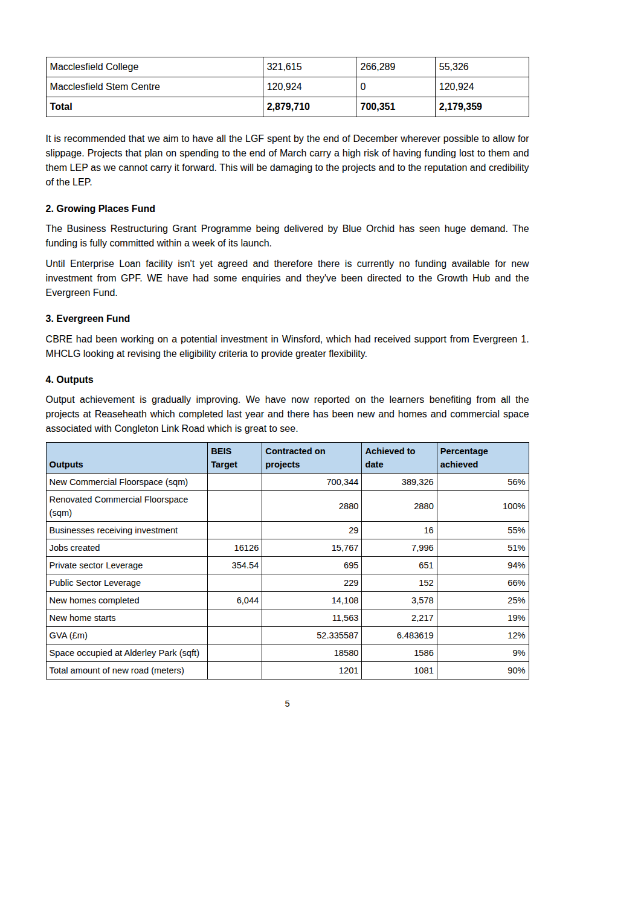| Macclesfield College | 321,615 | 266,289 | 55,326 |
| Macclesfield Stem Centre | 120,924 | 0 | 120,924 |
| Total | 2,879,710 | 700,351 | 2,179,359 |
It is recommended that we aim to have all the LGF spent by the end of December wherever possible to allow for slippage. Projects that plan on spending to the end of March carry a high risk of having funding lost to them and them LEP as we cannot carry it forward. This will be damaging to the projects and to the reputation and credibility of the LEP.
2. Growing Places Fund
The Business Restructuring Grant Programme being delivered by Blue Orchid has seen huge demand. The funding is fully committed within a week of its launch.
Until Enterprise Loan facility isn't yet agreed and therefore there is currently no funding available for new investment from GPF. WE have had some enquiries and they've been directed to the Growth Hub and the Evergreen Fund.
3. Evergreen Fund
CBRE had been working on a potential investment in Winsford, which had received support from Evergreen 1. MHCLG looking at revising the eligibility criteria to provide greater flexibility.
4. Outputs
Output achievement is gradually improving. We have now reported on the learners benefiting from all the projects at Reaseheath which completed last year and there has been new and homes and commercial space associated with Congleton Link Road which is great to see.
| Outputs | BEIS Target | Contracted on projects | Achieved to date | Percentage achieved |
| --- | --- | --- | --- | --- |
| New Commercial Floorspace (sqm) | | 700,344 | 389,326 | 56% |
| Renovated Commercial Floorspace (sqm) | | 2880 | 2880 | 100% |
| Businesses receiving investment | | 29 | 16 | 55% |
| Jobs created | 16126 | 15,767 | 7,996 | 51% |
| Private sector Leverage | 354.54 | 695 | 651 | 94% |
| Public Sector Leverage | | 229 | 152 | 66% |
| New homes completed | 6,044 | 14,108 | 3,578 | 25% |
| New home starts | | 11,563 | 2,217 | 19% |
| GVA (£m) | | 52.335587 | 6.483619 | 12% |
| Space occupied at Alderley Park (sqft) | | 18580 | 1586 | 9% |
| Total amount of new road (meters) | | 1201 | 1081 | 90% |
5